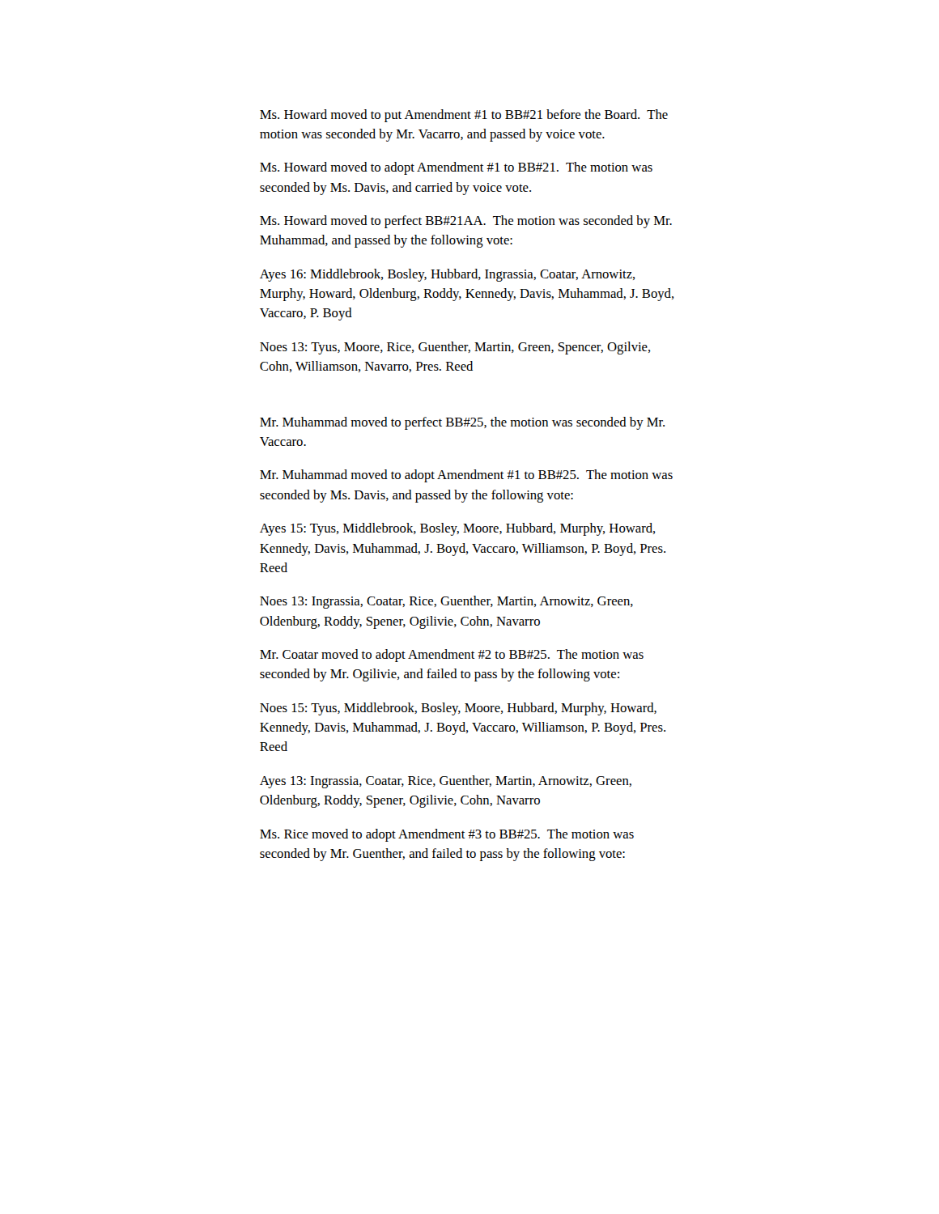Ms. Howard moved to put Amendment #1 to BB#21 before the Board. The motion was seconded by Mr. Vacarro, and passed by voice vote.
Ms. Howard moved to adopt Amendment #1 to BB#21. The motion was seconded by Ms. Davis, and carried by voice vote.
Ms. Howard moved to perfect BB#21AA. The motion was seconded by Mr. Muhammad, and passed by the following vote:
Ayes 16: Middlebrook, Bosley, Hubbard, Ingrassia, Coatar, Arnowitz, Murphy, Howard, Oldenburg, Roddy, Kennedy, Davis, Muhammad, J. Boyd, Vaccaro, P. Boyd
Noes 13: Tyus, Moore, Rice, Guenther, Martin, Green, Spencer, Ogilvie, Cohn, Williamson, Navarro, Pres. Reed
Mr. Muhammad moved to perfect BB#25, the motion was seconded by Mr. Vaccaro.
Mr. Muhammad moved to adopt Amendment #1 to BB#25. The motion was seconded by Ms. Davis, and passed by the following vote:
Ayes 15: Tyus, Middlebrook, Bosley, Moore, Hubbard, Murphy, Howard, Kennedy, Davis, Muhammad, J. Boyd, Vaccaro, Williamson, P. Boyd, Pres. Reed
Noes 13: Ingrassia, Coatar, Rice, Guenther, Martin, Arnowitz, Green, Oldenburg, Roddy, Spener, Ogilivie, Cohn, Navarro
Mr. Coatar moved to adopt Amendment #2 to BB#25. The motion was seconded by Mr. Ogilivie, and failed to pass by the following vote:
Noes 15: Tyus, Middlebrook, Bosley, Moore, Hubbard, Murphy, Howard, Kennedy, Davis, Muhammad, J. Boyd, Vaccaro, Williamson, P. Boyd, Pres. Reed
Ayes 13: Ingrassia, Coatar, Rice, Guenther, Martin, Arnowitz, Green, Oldenburg, Roddy, Spener, Ogilivie, Cohn, Navarro
Ms. Rice moved to adopt Amendment #3 to BB#25. The motion was seconded by Mr. Guenther, and failed to pass by the following vote: